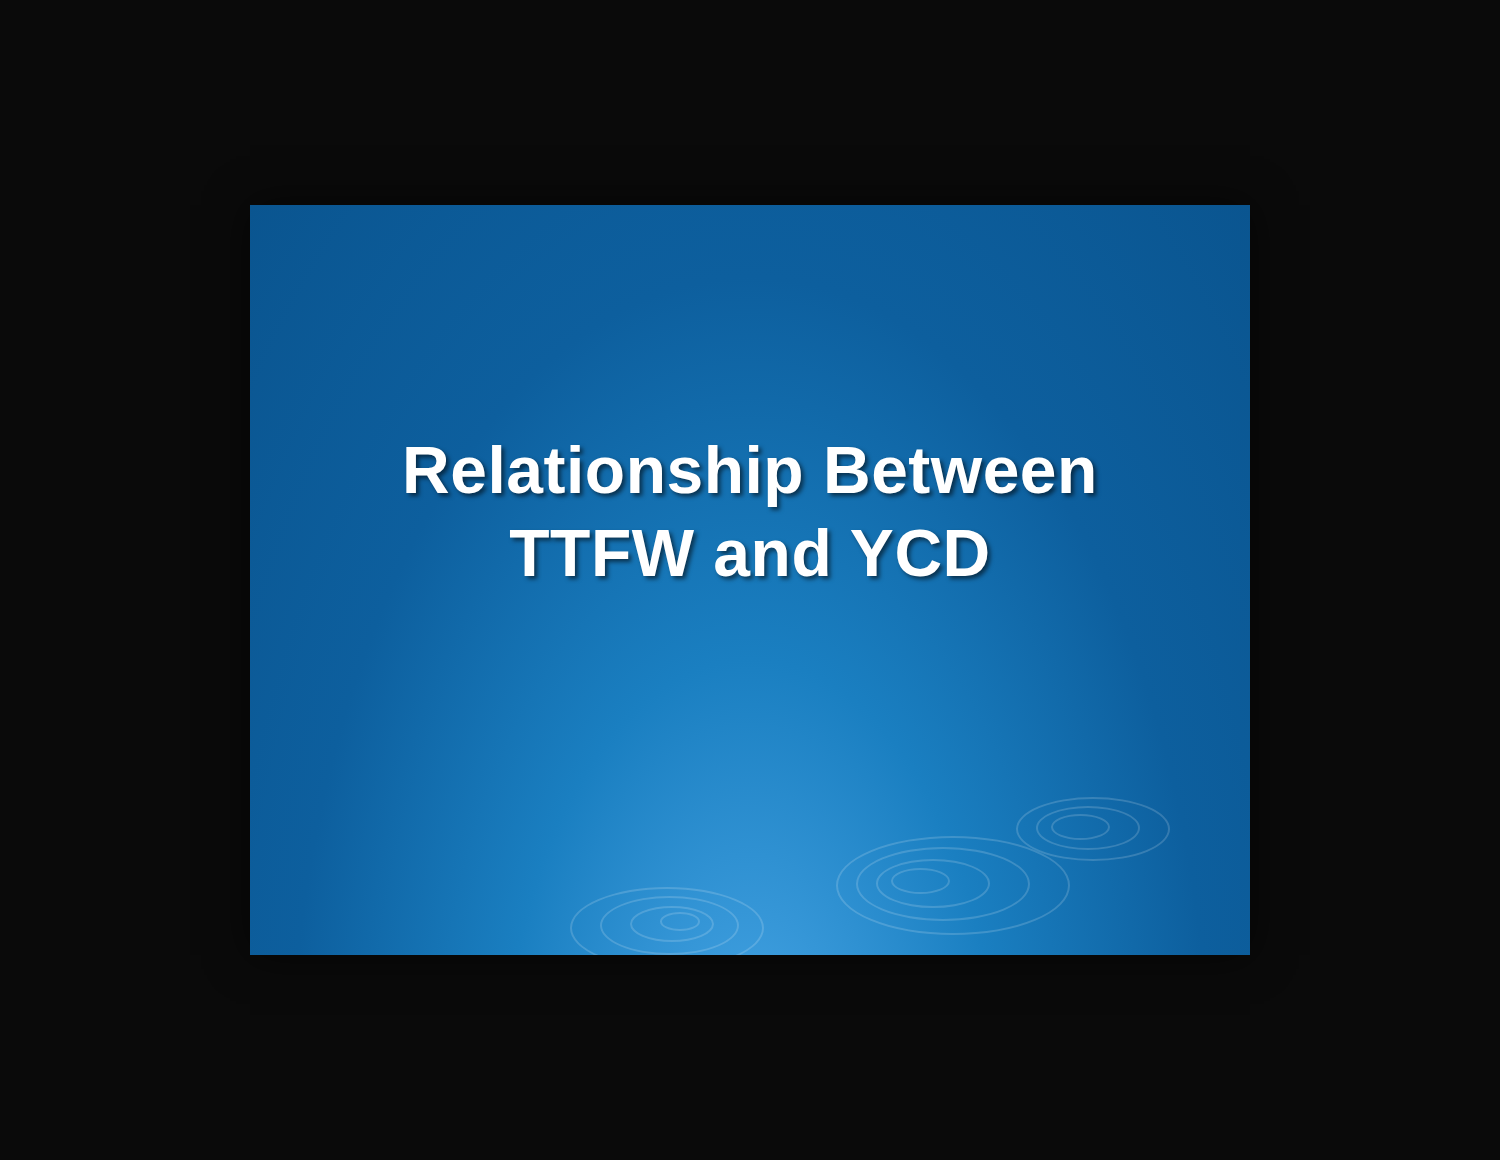Relationship Between
TTFW and YCD